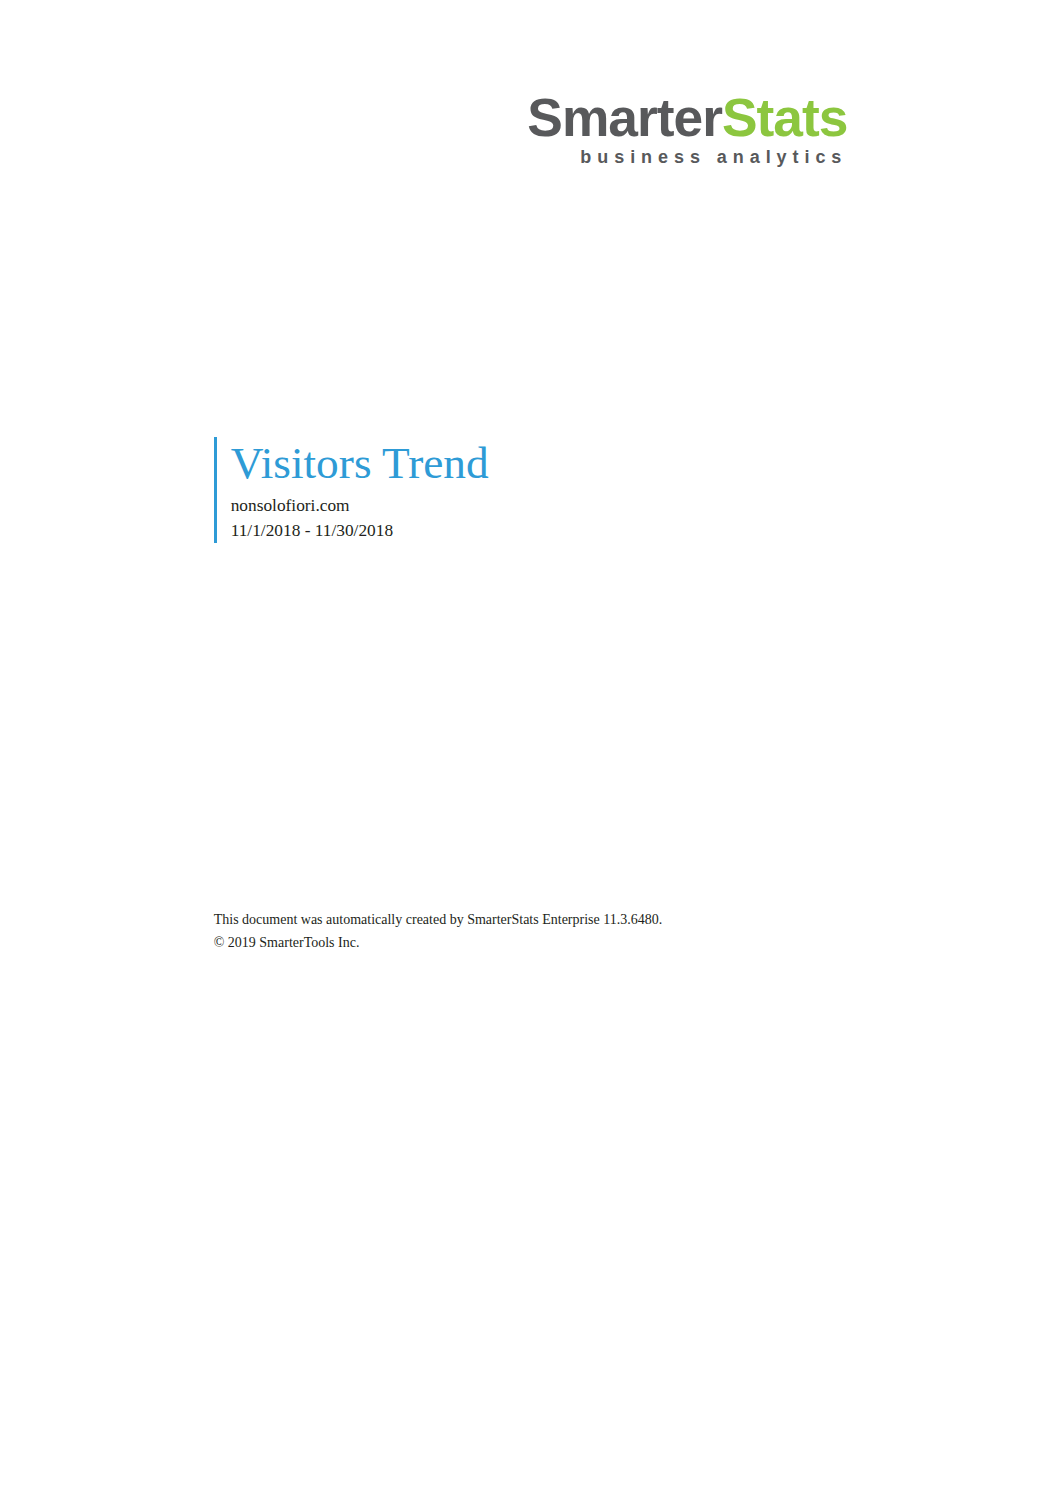Smarter Stats
business analytics
Visitors Trend
nonsolofiori.com
11/1/2018 - 11/30/2018
This document was automatically created by SmarterStats Enterprise 11.3.6480.
© 2019 SmarterTools Inc.